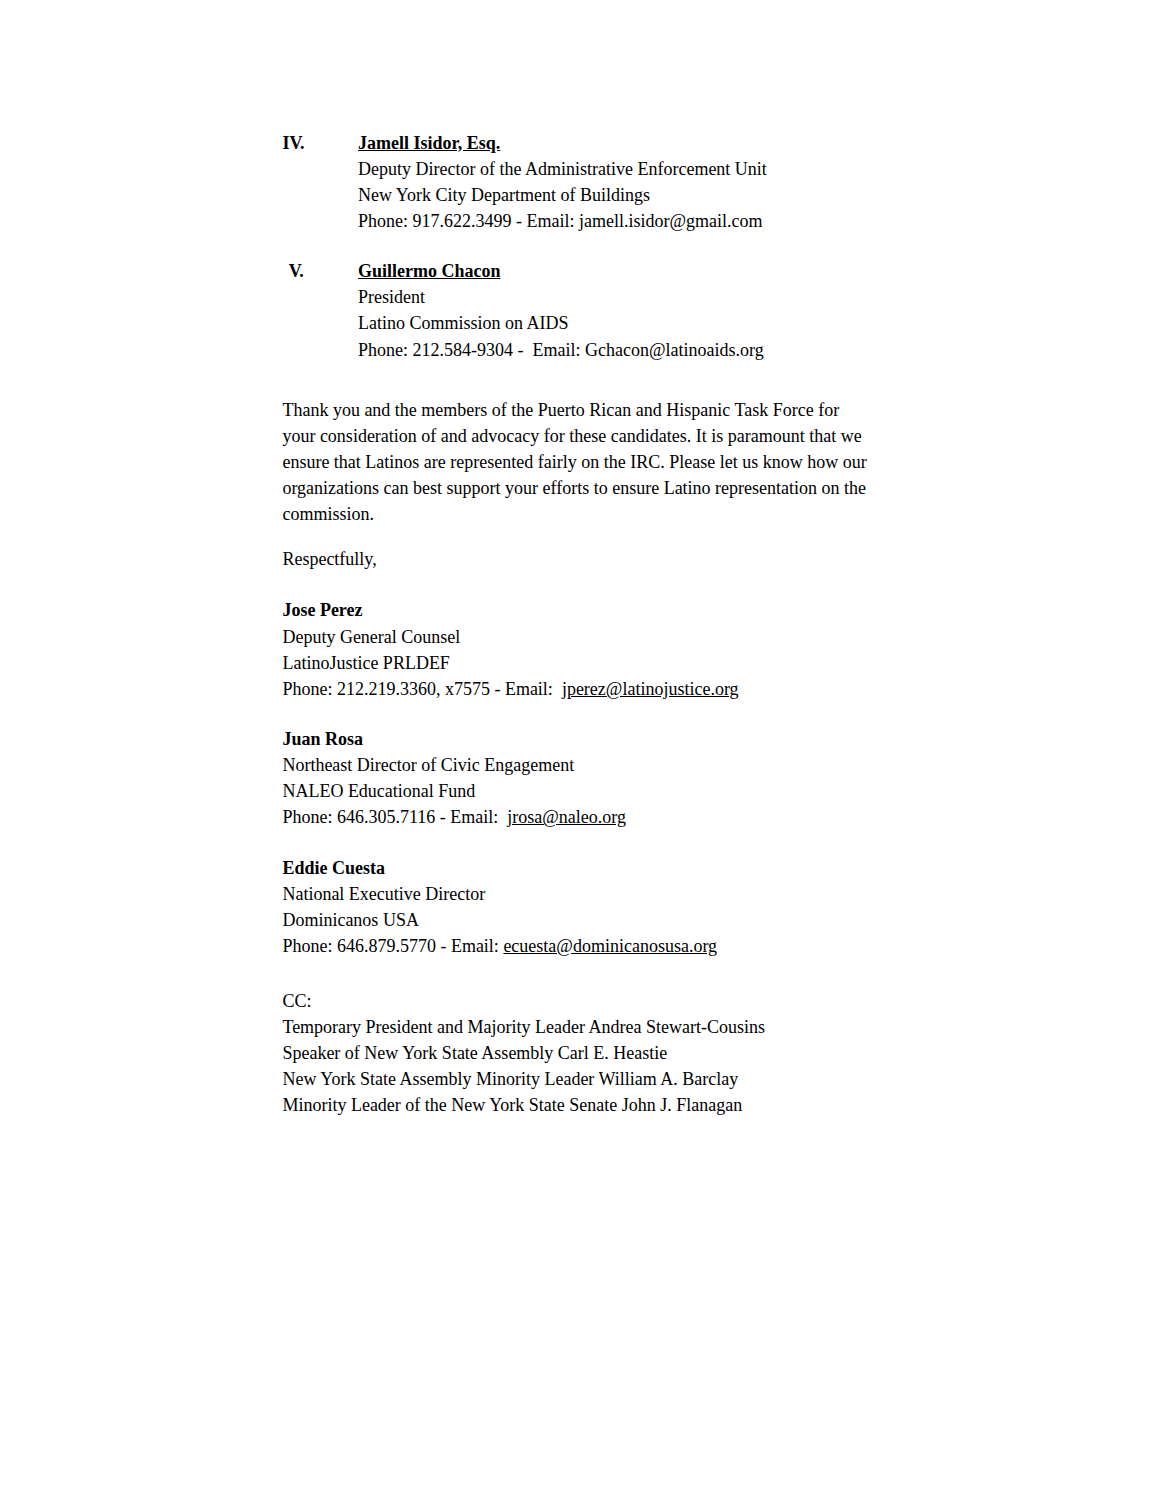IV. Jamell Isidor, Esq.
Deputy Director of the Administrative Enforcement Unit
New York City Department of Buildings
Phone: 917.622.3499 - Email: jamell.isidor@gmail.com
V. Guillermo Chacon
President
Latino Commission on AIDS
Phone: 212.584-9304 - Email: Gchacon@latinoaids.org
Thank you and the members of the Puerto Rican and Hispanic Task Force for your consideration of and advocacy for these candidates. It is paramount that we ensure that Latinos are represented fairly on the IRC. Please let us know how our organizations can best support your efforts to ensure Latino representation on the commission.
Respectfully,
Jose Perez
Deputy General Counsel
LatinoJustice PRLDEF
Phone: 212.219.3360, x7575 - Email: jperez@latinojustice.org
Juan Rosa
Northeast Director of Civic Engagement
NALEO Educational Fund
Phone: 646.305.7116 - Email: jrosa@naleo.org
Eddie Cuesta
National Executive Director
Dominicanos USA
Phone: 646.879.5770 - Email: ecuesta@dominicanosusa.org
CC:
Temporary President and Majority Leader Andrea Stewart-Cousins
Speaker of New York State Assembly Carl E. Heastie
New York State Assembly Minority Leader William A. Barclay
Minority Leader of the New York State Senate John J. Flanagan